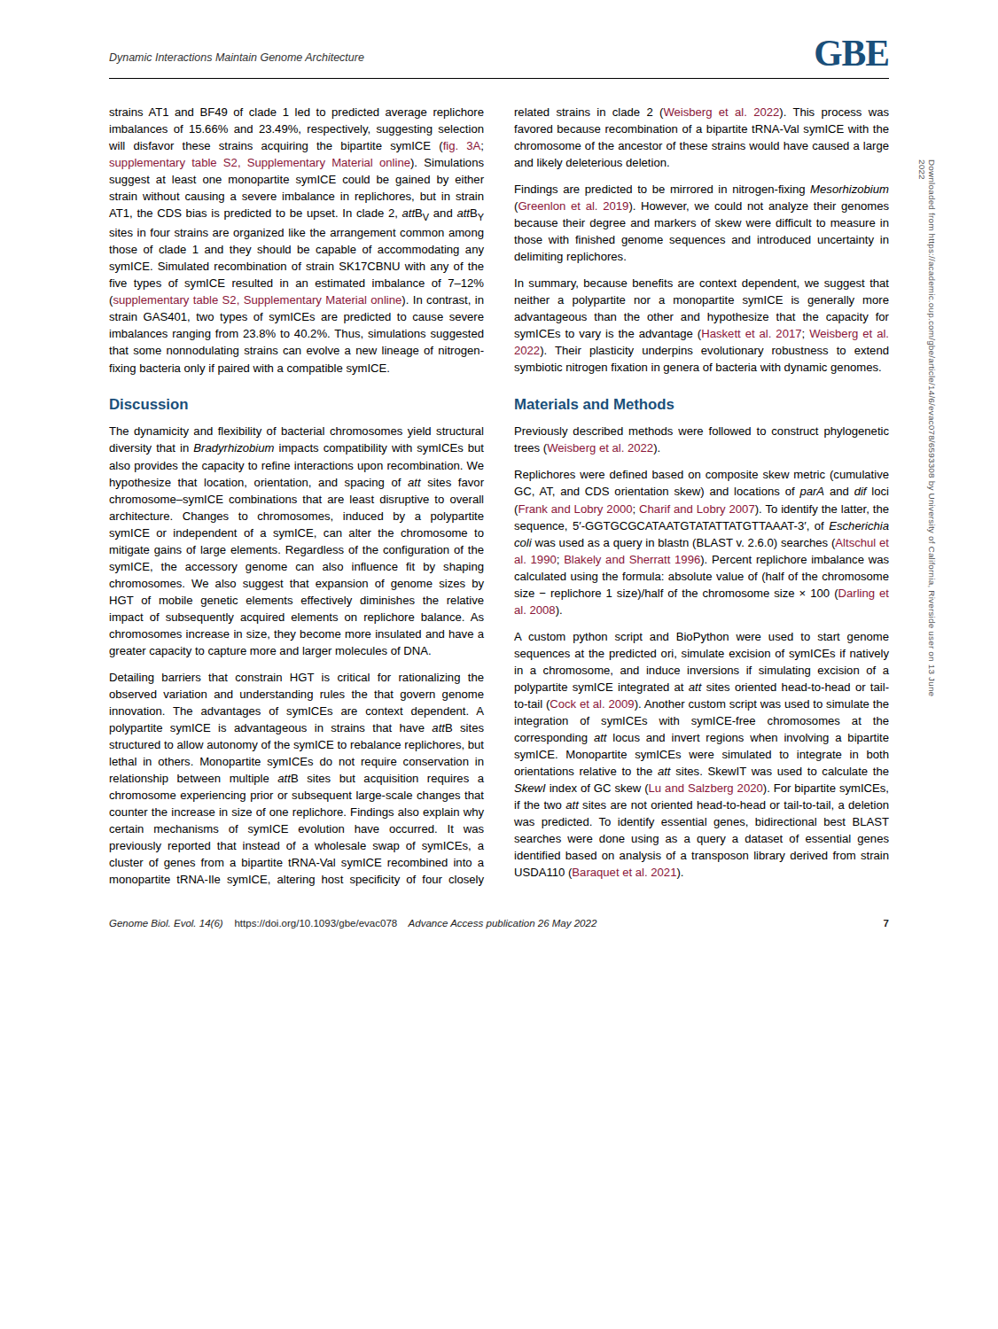Dynamic Interactions Maintain Genome Architecture
GBE
Downloaded from https://academic.oup.com/gbe/article/14/6/evac078/6593308 by University of California, Riverside user on 13 June 2022
strains AT1 and BF49 of clade 1 led to predicted average replichore imbalances of 15.66% and 23.49%, respectively, suggesting selection will disfavor these strains acquiring the bipartite symICE (fig. 3A; supplementary table S2, Supplementary Material online). Simulations suggest at least one monopartite symICE could be gained by either strain without causing a severe imbalance in replichores, but in strain AT1, the CDS bias is predicted to be upset. In clade 2, att BV and att BY sites in four strains are organized like the arrangement common among those of clade 1 and they should be capable of accommodating any symICE. Simulated recombination of strain SK17CBNU with any of the five types of symICE resulted in an estimated imbalance of 7–12% (supplementary table S2, Supplementary Material online). In contrast, in strain GAS401, two types of symICEs are predicted to cause severe imbalances ranging from 23.8% to 40.2%. Thus, simulations suggested that some nonnodulating strains can evolve a new lineage of nitrogen-fixing bacteria only if paired with a compatible symICE.
Discussion
The dynamicity and flexibility of bacterial chromosomes yield structural diversity that in Bradyrhizobium impacts compatibility with symICEs but also provides the capacity to refine interactions upon recombination. We hypothesize that location, orientation, and spacing of att sites favor chromosome–symICE combinations that are least disruptive to overall architecture. Changes to chromosomes, induced by a polypartite symICE or independent of a symICE, can alter the chromosome to mitigate gains of large elements. Regardless of the configuration of the symICE, the accessory genome can also influence fit by shaping chromosomes. We also suggest that expansion of genome sizes by HGT of mobile genetic elements effectively diminishes the relative impact of subsequently acquired elements on replichore balance. As chromosomes increase in size, they become more insulated and have a greater capacity to capture more and larger molecules of DNA.
Detailing barriers that constrain HGT is critical for rationalizing the observed variation and understanding rules the that govern genome innovation. The advantages of symICEs are context dependent. A polypartite symICE is advantageous in strains that have att B sites structured to allow autonomy of the symICE to rebalance replichores, but lethal in others. Monopartite symICEs do not require conservation in relationship between multiple att B sites but acquisition requires a chromosome experiencing prior or subsequent large-scale changes that counter the increase in size of one replichore. Findings also explain why certain mechanisms of symICE evolution have occurred. It was previously reported that instead of a wholesale swap of symICEs, a cluster of genes from a bipartite tRNA-Val symICE recombined into a monopartite tRNA-Ile symICE, altering host specificity of four closely related strains in clade 2 (Weisberg et al. 2022). This process was favored because recombination of a bipartite tRNA-Val symICE with the chromosome of the ancestor of these strains would have caused a large and likely deleterious deletion.
Findings are predicted to be mirrored in nitrogen-fixing Mesorhizobium (Greenlon et al. 2019). However, we could not analyze their genomes because their degree and markers of skew were difficult to measure in those with finished genome sequences and introduced uncertainty in delimiting replichores.
In summary, because benefits are context dependent, we suggest that neither a polypartite nor a monopartite symICE is generally more advantageous than the other and hypothesize that the capacity for symICEs to vary is the advantage (Haskett et al. 2017; Weisberg et al. 2022). Their plasticity underpins evolutionary robustness to extend symbiotic nitrogen fixation in genera of bacteria with dynamic genomes.
Materials and Methods
Previously described methods were followed to construct phylogenetic trees (Weisberg et al. 2022).
Replichores were defined based on composite skew metric (cumulative GC, AT, and CDS orientation skew) and locations of parA and dif loci (Frank and Lobry 2000; Charif and Lobry 2007). To identify the latter, the sequence, 5′-GGTGCGCATAATGTATATTATGTTAAAT-3′, of Escherichia coli was used as a query in blastn (BLAST v. 2.6.0) searches (Altschul et al. 1990; Blakely and Sherratt 1996). Percent replichore imbalance was calculated using the formula: absolute value of (half of the chromosome size − replichore 1 size)/half of the chromosome size × 100 (Darling et al. 2008).
A custom python script and BioPython were used to start genome sequences at the predicted ori, simulate excision of symICEs if natively in a chromosome, and induce inversions if simulating excision of a polypartite symICE integrated at att sites oriented head-to-head or tail-to-tail (Cock et al. 2009). Another custom script was used to simulate the integration of symICEs with symICE-free chromosomes at the corresponding att locus and invert regions when involving a bipartite symICE. Monopartite symICEs were simulated to integrate in both orientations relative to the att sites. SkewIT was used to calculate the SkewI index of GC skew (Lu and Salzberg 2020). For bipartite symICEs, if the two att sites are not oriented head-to-head or tail-to-tail, a deletion was predicted. To identify essential genes, bidirectional best BLAST searches were done using as a query a dataset of essential genes identified based on analysis of a transposon library derived from strain USDA110 (Baraquet et al. 2021).
Genome Biol. Evol. 14(6) https://doi.org/10.1093/gbe/evac078 Advance Access publication 26 May 2022
7